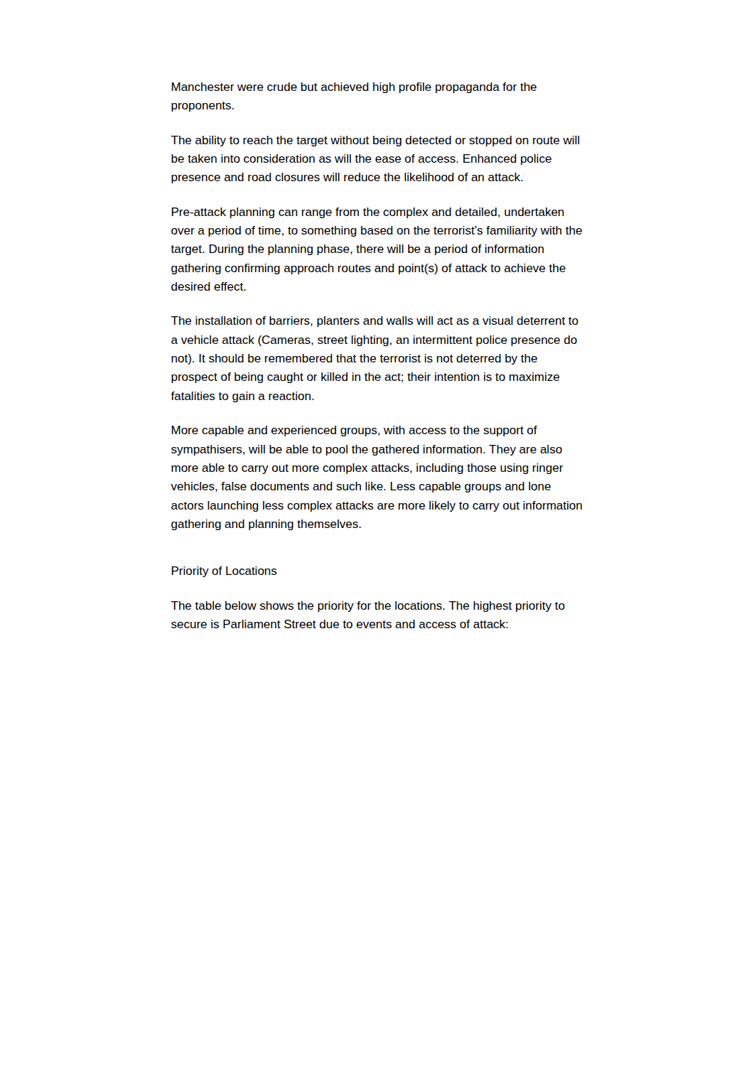Manchester were crude but achieved high profile propaganda for the proponents.
The ability to reach the target without being detected or stopped on route will be taken into consideration as will the ease of access. Enhanced police presence and road closures will reduce the likelihood of an attack.
Pre-attack planning can range from the complex and detailed, undertaken over a period of time, to something based on the terrorist’s familiarity with the target. During the planning phase, there will be a period of information gathering confirming approach routes and point(s) of attack to achieve the desired effect.
The installation of barriers, planters and walls will act as a visual deterrent to a vehicle attack (Cameras, street lighting, an intermittent police presence do not). It should be remembered that the terrorist is not deterred by the prospect of being caught or killed in the act; their intention is to maximize fatalities to gain a reaction.
More capable and experienced groups, with access to the support of sympathisers, will be able to pool the gathered information. They are also more able to carry out more complex attacks, including those using ringer vehicles, false documents and such like. Less capable groups and lone actors launching less complex attacks are more likely to carry out information gathering and planning themselves.
Priority of Locations
The table below shows the priority for the locations. The highest priority to secure is Parliament Street due to events and access of attack: